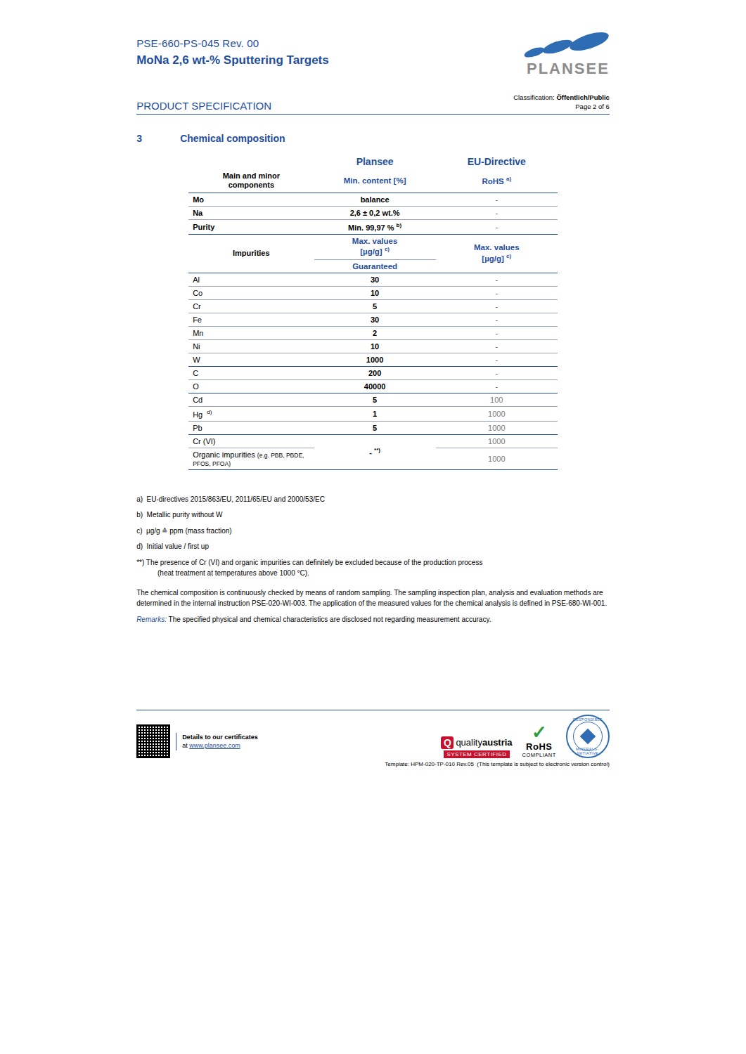PSE-660-PS-045 Rev. 00
MoNa 2,6 wt-% Sputtering Targets
PLANSEE
PRODUCT SPECIFICATION
Classification: Öffentlich/Public
Page 2 of 6
3 Chemical composition
| | Plansee | EU-Directive |
| Main and minor components | Min. content [%] | RoHS a) |
| Mo | balance | - |
| Na | 2,6 ± 0,2 wt.% | - |
| Purity | Min. 99,97 % b) | - |
| Impurities | Max. values [µg/g] c) | Max. values [µg/g] c) |
| Guaranteed |
| Al | 30 | - |
| Co | 10 | - |
| Cr | 5 | - |
| Fe | 30 | - |
| Mn | 2 | - |
| Ni | 10 | - |
| W | 1000 | - |
| C | 200 | - |
| O | 40000 | - |
| Cd | 5 | 100 |
| Hg d) | 1 | 1000 |
| Pb | 5 | 1000 |
| Cr (VI) | - **) | 1000 |
| Organic impurities (e.g. PBB, PBDE, PFOS, PFOA) | 1000 |
a) EU-directives 2015/863/EU, 2011/65/EU and 2000/53/EC
b) Metallic purity without W
c) µg/g ≙ ppm (mass fraction)
d) Initial value / first up
**) The presence of Cr (VI) and organic impurities can definitely be excluded because of the production process
(heat treatment at temperatures above 1000 °C).
The chemical composition is continuously checked by means of random sampling. The sampling inspection plan, analysis and evaluation methods are determined in the internal instruction PSE-020-WI-003. The application of the measured values for the chemical analysis is defined in PSE-680-WI-001.
Remarks: The specified physical and chemical characteristics are disclosed not regarding measurement accuracy.
Details to our certificates
at www.plansee.com
Qqualityaustria
SYSTEM CERTIFIED
✓
RoHS
COMPLIANT
RESPONSIBLE
MINERALS · INITIATIVE
Template: HPM-020-TP-010 Rev.05 (This template is subject to electronic version control)